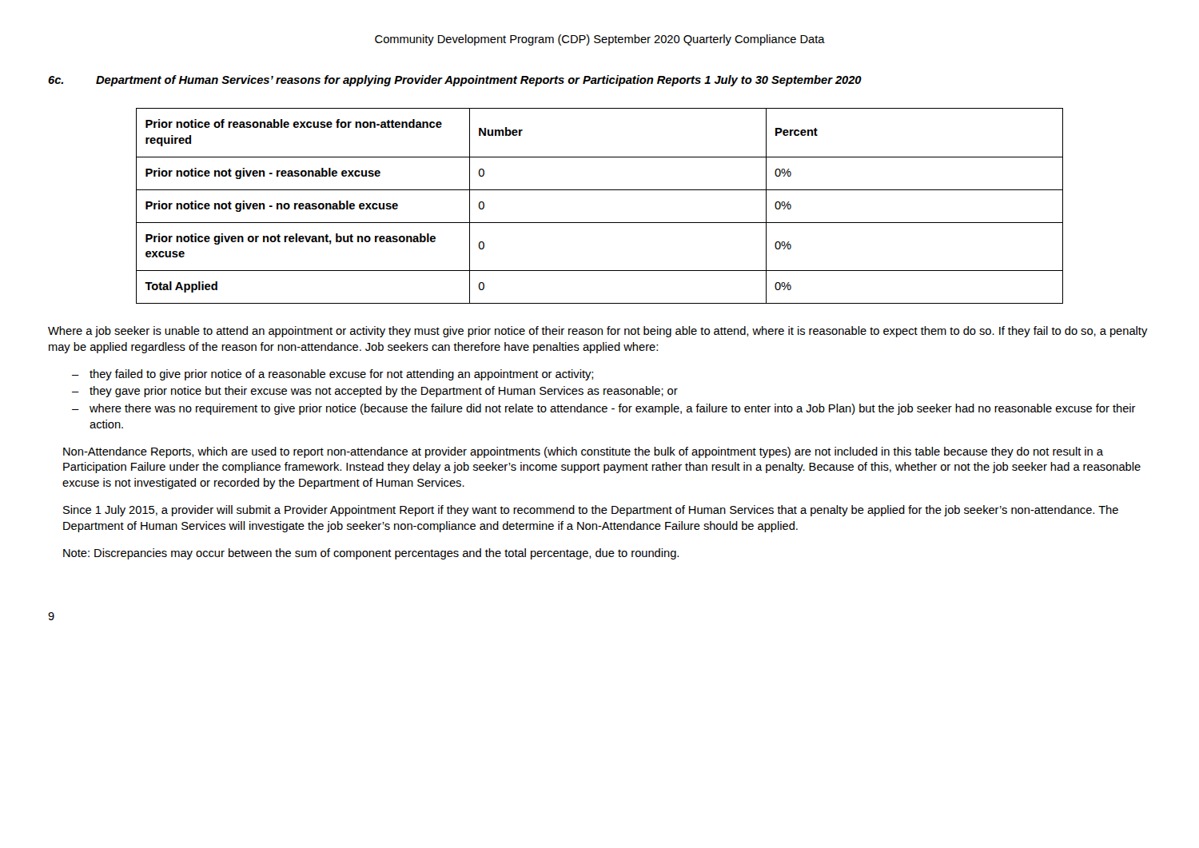Community Development Program (CDP) September 2020 Quarterly Compliance Data
6c. Department of Human Services’ reasons for applying Provider Appointment Reports or Participation Reports 1 July to 30 September 2020
| Prior notice of reasonable excuse for non-attendance required | Number | Percent |
| --- | --- | --- |
| Prior notice not given - reasonable excuse | 0 | 0% |
| Prior notice not given - no reasonable excuse | 0 | 0% |
| Prior notice given or not relevant, but no reasonable excuse | 0 | 0% |
| Total Applied | 0 | 0% |
Where a job seeker is unable to attend an appointment or activity they must give prior notice of their reason for not being able to attend, where it is reasonable to expect them to do so. If they fail to do so, a penalty may be applied regardless of the reason for non-attendance. Job seekers can therefore have penalties applied where:
they failed to give prior notice of a reasonable excuse for not attending an appointment or activity;
they gave prior notice but their excuse was not accepted by the Department of Human Services as reasonable; or
where there was no requirement to give prior notice (because the failure did not relate to attendance - for example, a failure to enter into a Job Plan) but the job seeker had no reasonable excuse for their action.
Non-Attendance Reports, which are used to report non-attendance at provider appointments (which constitute the bulk of appointment types) are not included in this table because they do not result in a Participation Failure under the compliance framework. Instead they delay a job seeker’s income support payment rather than result in a penalty. Because of this, whether or not the job seeker had a reasonable excuse is not investigated or recorded by the Department of Human Services.
Since 1 July 2015, a provider will submit a Provider Appointment Report if they want to recommend to the Department of Human Services that a penalty be applied for the job seeker’s non-attendance. The Department of Human Services will investigate the job seeker’s non-compliance and determine if a Non-Attendance Failure should be applied.
Note: Discrepancies may occur between the sum of component percentages and the total percentage, due to rounding.
9